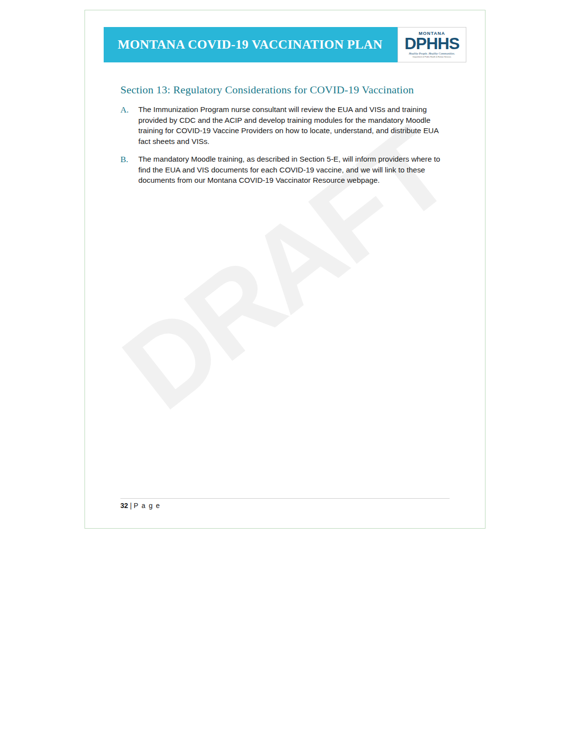DRAFT
MONTANA COVID-19 VACCINATION PLAN
MONTANA
DPHHS
Healthy People. Healthy Communities.
Department of Public Health & Human Services
Section 13: Regulatory Considerations for COVID-19 Vaccination
The Immunization Program nurse consultant will review the EUA and VISs and training provided by CDC and the ACIP and develop training modules for the mandatory Moodle training for COVID-19 Vaccine Providers on how to locate, understand, and distribute EUA fact sheets and VISs.
The mandatory Moodle training, as described in Section 5-E, will inform providers where to find the EUA and VIS documents for each COVID-19 vaccine, and we will link to these documents from our Montana COVID-19 Vaccinator Resource webpage.
32 | P a g e